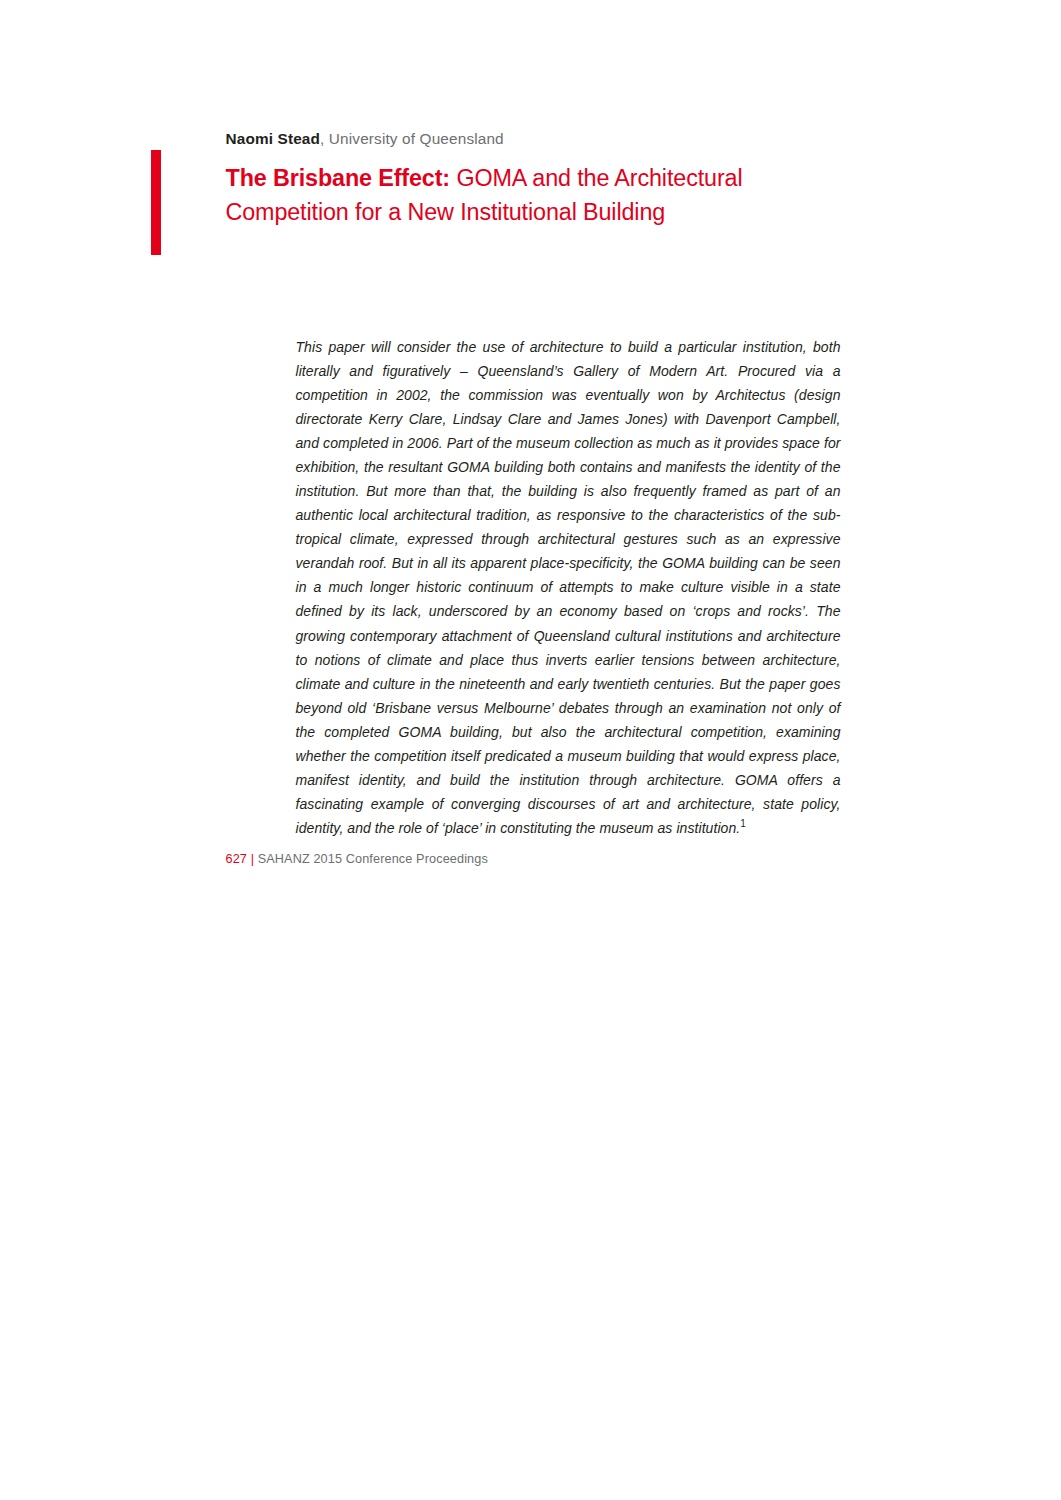Naomi Stead, University of Queensland
The Brisbane Effect: GOMA and the Architectural Competition for a New Institutional Building
This paper will consider the use of architecture to build a particular institution, both literally and figuratively – Queensland’s Gallery of Modern Art. Procured via a competition in 2002, the commission was eventually won by Architectus (design directorate Kerry Clare, Lindsay Clare and James Jones) with Davenport Campbell, and completed in 2006. Part of the museum collection as much as it provides space for exhibition, the resultant GOMA building both contains and manifests the identity of the institution. But more than that, the building is also frequently framed as part of an authentic local architectural tradition, as responsive to the characteristics of the sub-tropical climate, expressed through architectural gestures such as an expressive verandah roof. But in all its apparent place-specificity, the GOMA building can be seen in a much longer historic continuum of attempts to make culture visible in a state defined by its lack, underscored by an economy based on ‘crops and rocks’. The growing contemporary attachment of Queensland cultural institutions and architecture to notions of climate and place thus inverts earlier tensions between architecture, climate and culture in the nineteenth and early twentieth centuries. But the paper goes beyond old ‘Brisbane versus Melbourne’ debates through an examination not only of the completed GOMA building, but also the architectural competition, examining whether the competition itself predicated a museum building that would express place, manifest identity, and build the institution through architecture. GOMA offers a fascinating example of converging discourses of art and architecture, state policy, identity, and the role of ‘place’ in constituting the museum as institution.1
627 | SAHANZ 2015 Conference Proceedings